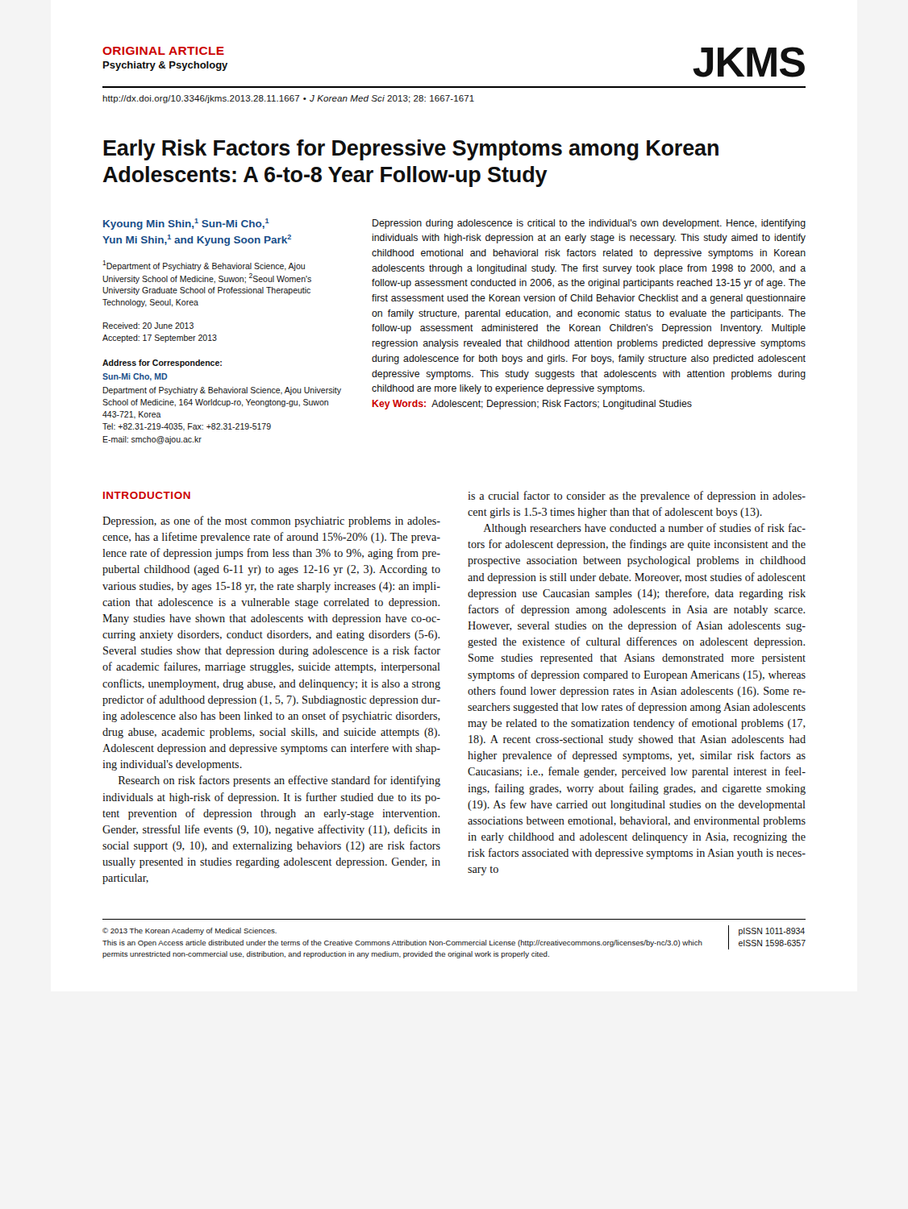ORIGINAL ARTICLE
Psychiatry & Psychology
JK MS
http://dx.doi.org/10.3346/jkms.2013.28.11.1667•J Korean Med Sci 2013; 28: 1667-1671
Early Risk Factors for Depressive Symptoms among Korean Adolescents: A 6-to-8 Year Follow-up Study
Kyoung Min Shin,1 Sun-Mi Cho,1
Yun Mi Shin,1 and Kyung Soon Park2
1Department of Psychiatry & Behavioral Science, Ajou University School of Medicine, Suwon; 2Seoul Women's University Graduate School of Professional Therapeutic Technology, Seoul, Korea
Received: 20 June 2013
Accepted: 17 September 2013
Address for Correspondence:
Sun-Mi Cho, MD
Department of Psychiatry & Behavioral Science, Ajou University School of Medicine, 164 Worldcup-ro, Yeongtong-gu, Suwon 443-721, Korea
Tel: +82.31-219-4035, Fax: +82.31-219-5179
E-mail: smcho@ajou.ac.kr
Depression during adolescence is critical to the individual's own development. Hence, identifying individuals with high-risk depression at an early stage is necessary. This study aimed to identify childhood emotional and behavioral risk factors related to depressive symptoms in Korean adolescents through a longitudinal study. The first survey took place from 1998 to 2000, and a follow-up assessment conducted in 2006, as the original participants reached 13-15 yr of age. The first assessment used the Korean version of Child Behavior Checklist and a general questionnaire on family structure, parental education, and economic status to evaluate the participants. The follow-up assessment administered the Korean Children's Depression Inventory. Multiple regression analysis revealed that childhood attention problems predicted depressive symptoms during adolescence for both boys and girls. For boys, family structure also predicted adolescent depressive symptoms. This study suggests that adolescents with attention problems during childhood are more likely to experience depressive symptoms.
Key Words: Adolescent; Depression; Risk Factors; Longitudinal Studies
INTRODUCTION
Depression, as one of the most common psychiatric problems in adolescence, has a lifetime prevalence rate of around 15%-20% (1). The prevalence rate of depression jumps from less than 3% to 9%, aging from prepubertal childhood (aged 6-11 yr) to ages 12-16 yr (2, 3). According to various studies, by ages 15-18 yr, the rate sharply increases (4): an implication that adolescence is a vulnerable stage correlated to depression. Many studies have shown that adolescents with depression have co-occurring anxiety disorders, conduct disorders, and eating disorders (5-6). Several studies show that depression during adolescence is a risk factor of academic failures, marriage struggles, suicide attempts, interpersonal conflicts, unemployment, drug abuse, and delinquency; it is also a strong predictor of adulthood depression (1, 5, 7). Subdiagnostic depression during adolescence also has been linked to an onset of psychiatric disorders, drug abuse, academic problems, social skills, and suicide attempts (8). Adolescent depression and depressive symptoms can interfere with shaping individual's developments.
Research on risk factors presents an effective standard for identifying individuals at high-risk of depression. It is further studied due to its potent prevention of depression through an early-stage intervention. Gender, stressful life events (9, 10), negative affectivity (11), deficits in social support (9, 10), and externalizing behaviors (12) are risk factors usually presented in studies regarding adolescent depression. Gender, in particular,
is a crucial factor to consider as the prevalence of depression in adolescent girls is 1.5-3 times higher than that of adolescent boys (13).
Although researchers have conducted a number of studies of risk factors for adolescent depression, the findings are quite inconsistent and the prospective association between psychological problems in childhood and depression is still under debate. Moreover, most studies of adolescent depression use Caucasian samples (14); therefore, data regarding risk factors of depression among adolescents in Asia are notably scarce. However, several studies on the depression of Asian adolescents suggested the existence of cultural differences on adolescent depression. Some studies represented that Asians demonstrated more persistent symptoms of depression compared to European Americans (15), whereas others found lower depression rates in Asian adolescents (16). Some researchers suggested that low rates of depression among Asian adolescents may be related to the somatization tendency of emotional problems (17, 18). A recent cross-sectional study showed that Asian adolescents had higher prevalence of depressed symptoms, yet, similar risk factors as Caucasians; i.e., female gender, perceived low parental interest in feelings, failing grades, worry about failing grades, and cigarette smoking (19). As few have carried out longitudinal studies on the developmental associations between emotional, behavioral, and environmental problems in early childhood and adolescent delinquency in Asia, recognizing the risk factors associated with depressive symptoms in Asian youth is necessary to
© 2013 The Korean Academy of Medical Sciences.
This is an Open Access article distributed under the terms of the Creative Commons Attribution Non-Commercial License (http://creativecommons.org/licenses/by-nc/3.0) which permits unrestricted non-commercial use, distribution, and reproduction in any medium, provided the original work is properly cited.
pISSN 1011-8934
eISSN 1598-6357